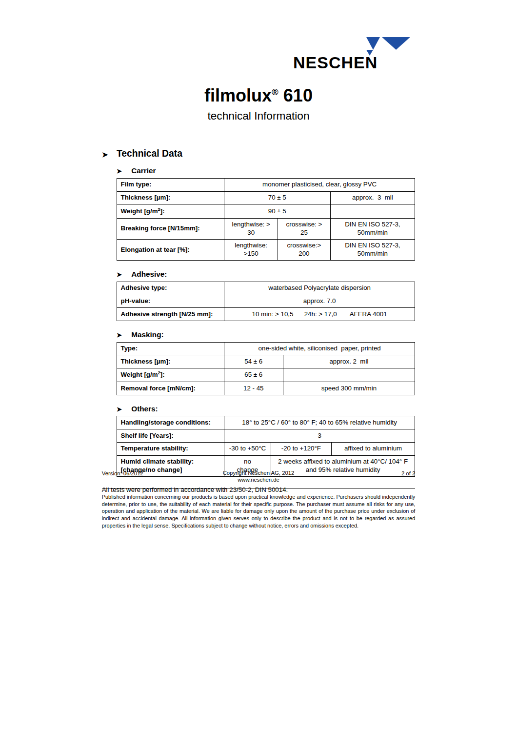NESCHEN
filmolux® 610
technical Information
Technical Data
Carrier
| Film type: | monomer plasticised, clear, glossy PVC |
| Thickness [µm]: | 70 ± 5 | approx. 3 mil |
| Weight [g/m 2 ]: | 90 ± 5 | |
| Breaking force [N/15mm]: | lengthwise: > 30 | crosswise: > 25 | DIN EN ISO 527-3, 50mm/min |
| Elongation at tear [%]: | lengthwise: >150 | crosswise:> 200 | DIN EN ISO 527-3, 50mm/min |
Adhesive:
| Adhesive type: | waterbased Polyacrylate dispersion |
| pH-value: | approx. 7.0 |
| Adhesive strength [N/25 mm]: | 10 min: > 10,5 24h: > 17,0 AFERA 4001 |
Masking:
| Type: | one-sided white, siliconised paper, printed |
| Thickness [µm]: | 54 ± 6 | approx. 2 mil |
| Weight [g/m 2 ]: | 65 ± 6 | |
| Removal force [mN/cm]: | 12 - 45 | speed 300 mm/min |
Others:
| Handling/storage conditions: | 18° to 25°C / 60° to 80° F; 40 to 65% relative humidity |
| Shelf life [Years]: | 3 |
| Temperature stability: | -30 to +50°C | -20 to +120°F | affixed to aluminium |
| Humid climate stability: [change/no change] | no change | 2 weeks affixed to aluminium at 40°C/ 104° F and 95% relative humidity |
All tests were performed in accordance with 23/50-2, DIN 50014.
Version: 06/2012 2 of 2
Copyright Neschen AG, 2012
www.neschen.de
Published information concerning our products is based upon practical knowledge and experience. Purchasers should independently determine, prior to use, the suitability of each material for their specific purpose. The purchaser must assume all risks for any use, operation and application of the material. We are liable for damage only upon the amount of the purchase price under exclusion of indirect and accidental damage. All information given serves only to describe the product and is not to be regarded as assured properties in the legal sense. Specifications subject to change without notice, errors and omissions excepted.